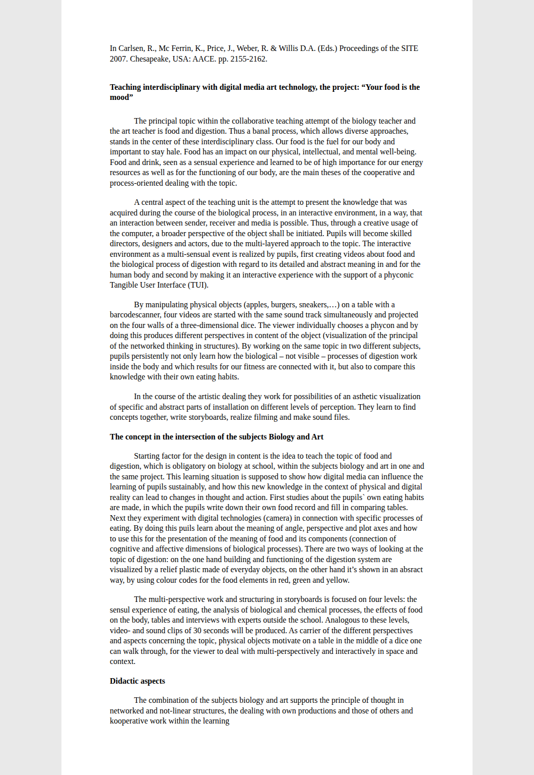In Carlsen, R., Mc Ferrin, K., Price, J., Weber, R. & Willis D.A. (Eds.) Proceedings of the SITE 2007. Chesapeake, USA: AACE. pp. 2155-2162.
Teaching interdisciplinary with digital media art technology, the project: “Your food is the mood”
The principal topic within the collaborative teaching attempt of the biology teacher and the art teacher is food and digestion. Thus a banal process, which allows diverse approaches, stands in the center of these interdisciplinary class. Our food is the fuel for our body and important to stay hale. Food has an impact on our physical, intellectual, and mental well-being. Food and drink, seen as a sensual experience and learned to be of high importance for our energy resources as well as for the functioning of our body, are the main theses of the cooperative and process-oriented dealing with the topic.
A central aspect of the teaching unit is the attempt to present the knowledge that was acquired during the course of the biological process, in an interactive environment, in a way, that an interaction between sender, receiver and media is possible. Thus, through a creative usage of the computer, a broader perspective of the object shall be initiated. Pupils will become skilled directors, designers and actors, due to the multi-layered approach to the topic. The interactive environment as a multi-sensual event is realized by pupils, first creating videos about food and the biological process of digestion with regard to its detailed and abstract meaning in and for the human body and second by making it an interactive experience with the support of a phyconic Tangible User Interface (TUI).
By manipulating physical objects (apples, burgers, sneakers,…) on a table with a barcodescanner, four videos are started with the same sound track simultaneously and projected on the four walls of a three-dimensional dice. The viewer individually chooses a phycon and by doing this produces different perspectives in content of the object (visualization of the principal of the networked thinking in structures). By working on the same topic in two different subjects, pupils persistently not only learn how the biological – not visible – processes of digestion work inside the body and which results for our fitness are connected with it, but also to compare this knowledge with their own eating habits.
In the course of the artistic dealing they work for possibilities of an asthetic visualization of specific and abstract parts of installation on different levels of perception. They learn to find concepts together, write storyboards, realize filming and make sound files.
The concept in the intersection of the subjects Biology and Art
Starting factor for the design in content is the idea to teach the topic of food and digestion, which is obligatory on biology at school, within the subjects biology and art in one and the same project. This learning situation is supposed to show how digital media can influence the learning of pupils sustainably, and how this new knowledge in the context of physical and digital reality can lead to changes in thought and action. First studies about the pupils` own eating habits are made, in which the pupils write down their own food record and fill in comparing tables. Next they experiment with digital technologies (camera) in connection with specific processes of eating. By doing this puils learn about the meaning of angle, perspective and plot axes and how to use this for the presentation of the meaning of food and its components (connection of cognitive and affective dimensions of biological processes). There are two ways of looking at the topic of digestion: on the one hand building and functioning of the digestion system are visualized by a relief plastic made of everyday objects, on the other hand it’s shown in an absract way, by using colour codes for the food elements in red, green and yellow.
The multi-perspective work and structuring in storyboards is focused on four levels: the sensul experience of eating, the analysis of biological and chemical processes, the effects of food on the body, tables and interviews with experts outside the school. Analogous to these levels, video- and sound clips of 30 seconds will be produced. As carrier of the different perspectives and aspects concerning the topic, physical objects motivate on a table in the middle of a dice one can walk through, for the viewer to deal with multi-perspectively and interactively in space and context.
Didactic aspects
The combination of the subjects biology and art supports the principle of thought in networked and not-linear structures, the dealing with own productions and those of others and kooperative work within the learning